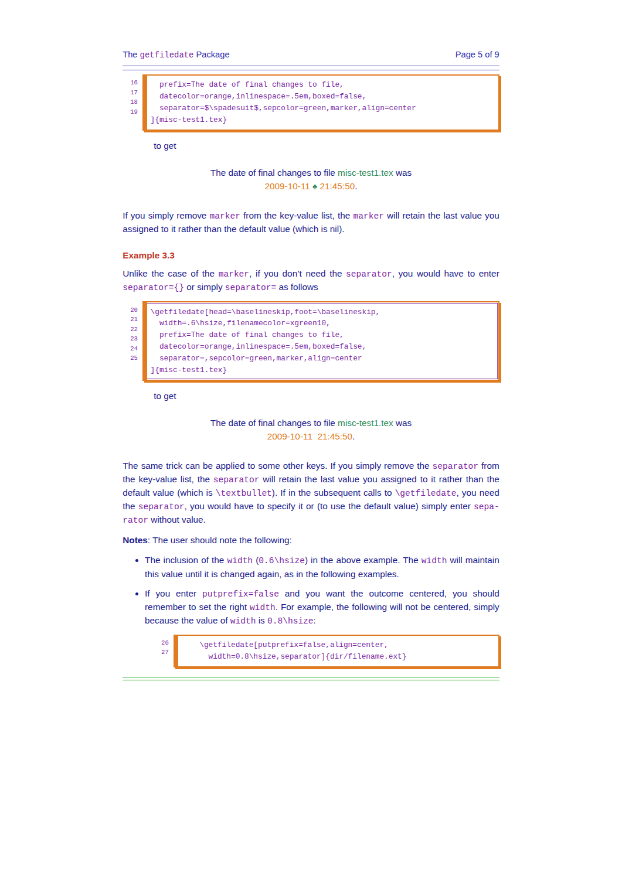The getfiledate Package
Page 5 of 9
16
17
18
19
  prefix=The date of final changes to file,
  datecolor=orange,inlinespace=.5em,boxed=false,
  separator=$\spadesuit$,sepcolor=green,marker,align=center
]{misc-test1.tex}
to get
The date of final changes to file misc-test1.tex was
2009-10-11 ♠ 21:45:50.
If you simply remove marker from the key-value list, the marker will retain the last value you assigned to it rather than the default value (which is nil).
Example 3.3
Unlike the case of the marker, if you don’t need the separator, you would have to enter separator={} or simply separator= as follows
20
21
22
23
24
25
\getfiledate[head=\baselineskip,foot=\baselineskip,
  width=.6\hsize,filenamecolor=xgreen10,
  prefix=The date of final changes to file,
  datecolor=orange,inlinespace=.5em,boxed=false,
  separator=,sepcolor=green,marker,align=center
]{misc-test1.tex}
to get
The date of final changes to file misc-test1.tex was
2009-10-11 21:45:50.
The same trick can be applied to some other keys. If you simply remove the separator from the key-value list, the separator will retain the last value you assigned to it rather than the default value (which is \textbullet). If in the subsequent calls to \getfiledate, you need the separator, you would have to specify it or (to use the default value) simply enter separator without value.
Notes: The user should note the following:
The inclusion of the width (0.6\hsize) in the above example. The width will maintain this value until it is changed again, as in the following examples.
If you enter putprefix=false and you want the outcome centered, you should remember to set the right width. For example, the following will not be centered, simply because the value of width is 0.8\hsize:
26
27
    \getfiledate[putprefix=false,align=center,
      width=0.8\hsize,separator]{dir/filename.ext}